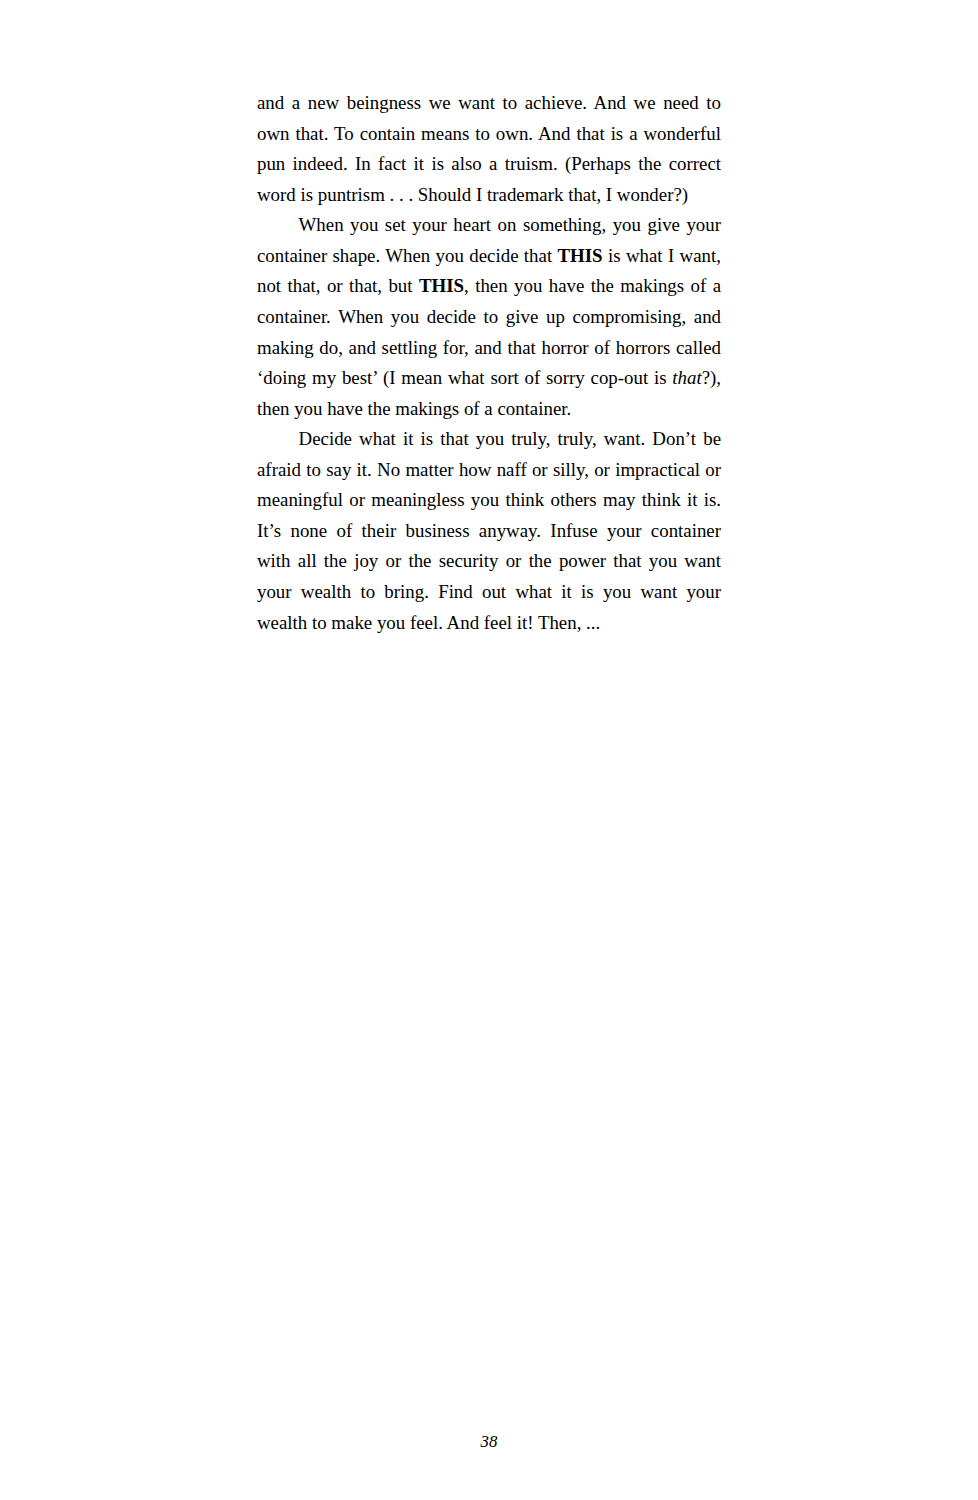and a new beingness we want to achieve. And we need to own that. To contain means to own. And that is a wonderful pun indeed. In fact it is also a truism. (Perhaps the correct word is puntrism . . . Should I trademark that, I wonder?)
When you set your heart on something, you give your container shape. When you decide that THIS is what I want, not that, or that, but THIS, then you have the makings of a container. When you decide to give up compromising, and making do, and settling for, and that horror of horrors called ‘doing my best’ (I mean what sort of sorry cop-out is that?), then you have the makings of a container.
Decide what it is that you truly, truly, want. Don’t be afraid to say it. No matter how naff or silly, or impractical or meaningful or meaningless you think others may think it is. It’s none of their business anyway. Infuse your container with all the joy or the security or the power that you want your wealth to bring. Find out what it is you want your wealth to make you feel. And feel it! Then, ...
38